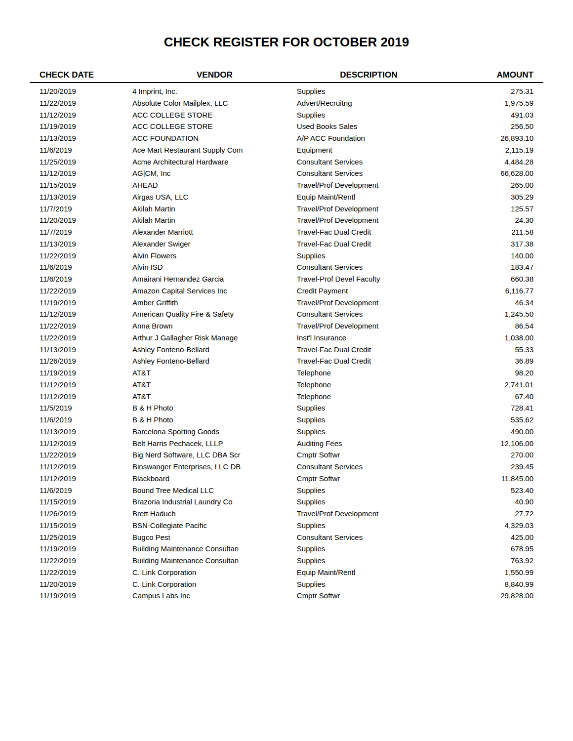CHECK REGISTER FOR OCTOBER 2019
| CHECK DATE | VENDOR | DESCRIPTION | AMOUNT |
| --- | --- | --- | --- |
| 11/20/2019 | 4 Imprint, Inc. | Supplies | 275.31 |
| 11/22/2019 | Absolute Color Mailplex, LLC | Advert/Recruitng | 1,975.59 |
| 11/12/2019 | ACC COLLEGE STORE | Supplies | 491.03 |
| 11/19/2019 | ACC COLLEGE STORE | Used Books Sales | 256.50 |
| 11/13/2019 | ACC FOUNDATION | A/P ACC Foundation | 26,893.10 |
| 11/6/2019 | Ace Mart Restaurant Supply Com | Equipment | 2,115.19 |
| 11/25/2019 | Acme Architectural Hardware | Consultant Services | 4,484.28 |
| 11/12/2019 | AG/CM, Inc | Consultant Services | 66,628.00 |
| 11/15/2019 | AHEAD | Travel/Prof Development | 265.00 |
| 11/13/2019 | Airgas USA, LLC | Equip Maint/Rentl | 305.29 |
| 11/7/2019 | Akilah Martin | Travel/Prof Development | 125.57 |
| 11/20/2019 | Akilah Martin | Travel/Prof Development | 24.30 |
| 11/7/2019 | Alexander Marriott | Travel-Fac Dual Credit | 211.58 |
| 11/13/2019 | Alexander Swiger | Travel-Fac Dual Credit | 317.38 |
| 11/22/2019 | Alvin Flowers | Supplies | 140.00 |
| 11/6/2019 | Alvin ISD | Consultant Services | 183.47 |
| 11/6/2019 | Amairani Hernandez Garcia | Travel-Prof Devel Faculty | 660.38 |
| 11/22/2019 | Amazon Capital Services Inc | Credit Payment | 6,116.77 |
| 11/19/2019 | Amber Griffith | Travel/Prof Development | 46.34 |
| 11/12/2019 | American Quality Fire & Safety | Consultant Services | 1,245.50 |
| 11/22/2019 | Anna Brown | Travel/Prof Development | 86.54 |
| 11/22/2019 | Arthur J Gallagher Risk Manage | Inst'l Insurance | 1,038.00 |
| 11/13/2019 | Ashley Fonteno-Bellard | Travel-Fac Dual Credit | 55.33 |
| 11/26/2019 | Ashley Fonteno-Bellard | Travel-Fac Dual Credit | 36.89 |
| 11/19/2019 | AT&T | Telephone | 98.20 |
| 11/12/2019 | AT&T | Telephone | 2,741.01 |
| 11/12/2019 | AT&T | Telephone | 67.40 |
| 11/5/2019 | B & H Photo | Supplies | 728.41 |
| 11/6/2019 | B & H Photo | Supplies | 535.62 |
| 11/13/2019 | Barcelona Sporting Goods | Supplies | 490.00 |
| 11/12/2019 | Belt Harris Pechacek, LLLP | Auditing Fees | 12,106.00 |
| 11/22/2019 | Big Nerd Software, LLC DBA Scr | Cmptr Softwr | 270.00 |
| 11/12/2019 | Binswanger Enterprises, LLC DB | Consultant Services | 239.45 |
| 11/12/2019 | Blackboard | Cmptr Softwr | 11,845.00 |
| 11/6/2019 | Bound Tree Medical LLC | Supplies | 523.40 |
| 11/15/2019 | Brazoria Industrial Laundry Co | Supplies | 40.90 |
| 11/26/2019 | Brett Haduch | Travel/Prof Development | 27.72 |
| 11/15/2019 | BSN-Collegiate Pacific | Supplies | 4,329.03 |
| 11/25/2019 | Bugco Pest | Consultant Services | 425.00 |
| 11/19/2019 | Building Maintenance Consultan | Supplies | 678.95 |
| 11/22/2019 | Building Maintenance Consultan | Supplies | 763.92 |
| 11/22/2019 | C. Link Corporation | Equip Maint/Rentl | 1,550.99 |
| 11/20/2019 | C. Link Corporation | Supplies | 8,840.99 |
| 11/19/2019 | Campus Labs Inc | Cmptr Softwr | 29,828.00 |